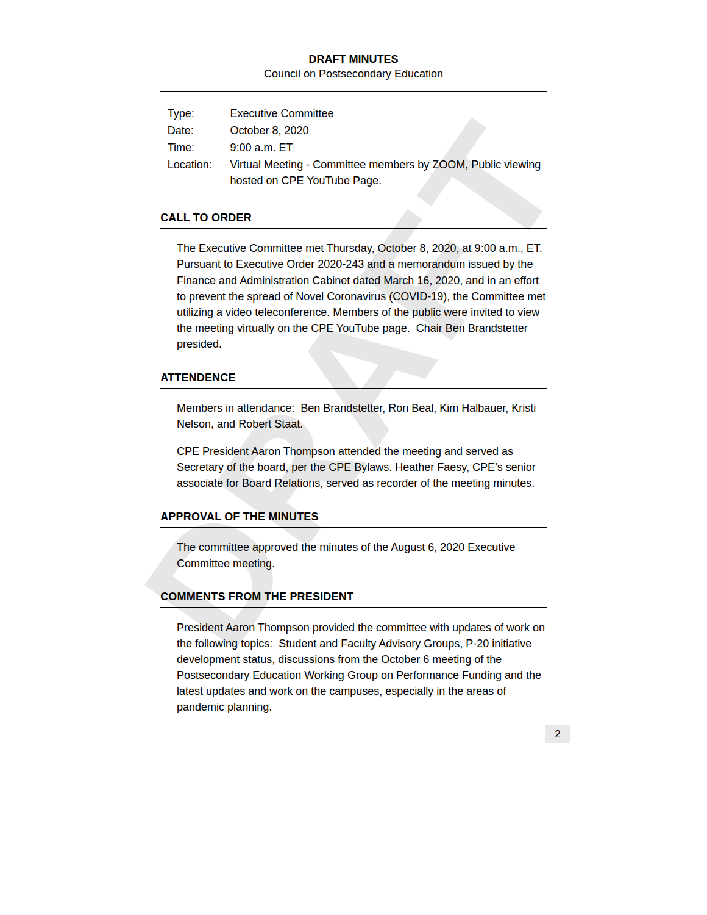DRAFT
DRAFT MINUTES
Council on Postsecondary Education
| Type: | Executive Committee |
| Date: | October 8, 2020 |
| Time: | 9:00 a.m. ET |
| Location: | Virtual Meeting - Committee members by ZOOM, Public viewing hosted on CPE YouTube Page. |
CALL TO ORDER
The Executive Committee met Thursday, October 8, 2020, at 9:00 a.m., ET. Pursuant to Executive Order 2020-243 and a memorandum issued by the Finance and Administration Cabinet dated March 16, 2020, and in an effort to prevent the spread of Novel Coronavirus (COVID-19), the Committee met utilizing a video teleconference. Members of the public were invited to view the meeting virtually on the CPE YouTube page. Chair Ben Brandstetter presided.
ATTENDENCE
Members in attendance: Ben Brandstetter, Ron Beal, Kim Halbauer, Kristi Nelson, and Robert Staat.
CPE President Aaron Thompson attended the meeting and served as Secretary of the board, per the CPE Bylaws. Heather Faesy, CPE’s senior associate for Board Relations, served as recorder of the meeting minutes.
APPROVAL OF THE MINUTES
The committee approved the minutes of the August 6, 2020 Executive Committee meeting.
COMMENTS FROM THE PRESIDENT
President Aaron Thompson provided the committee with updates of work on the following topics: Student and Faculty Advisory Groups, P-20 initiative development status, discussions from the October 6 meeting of the Postsecondary Education Working Group on Performance Funding and the latest updates and work on the campuses, especially in the areas of pandemic planning.
2